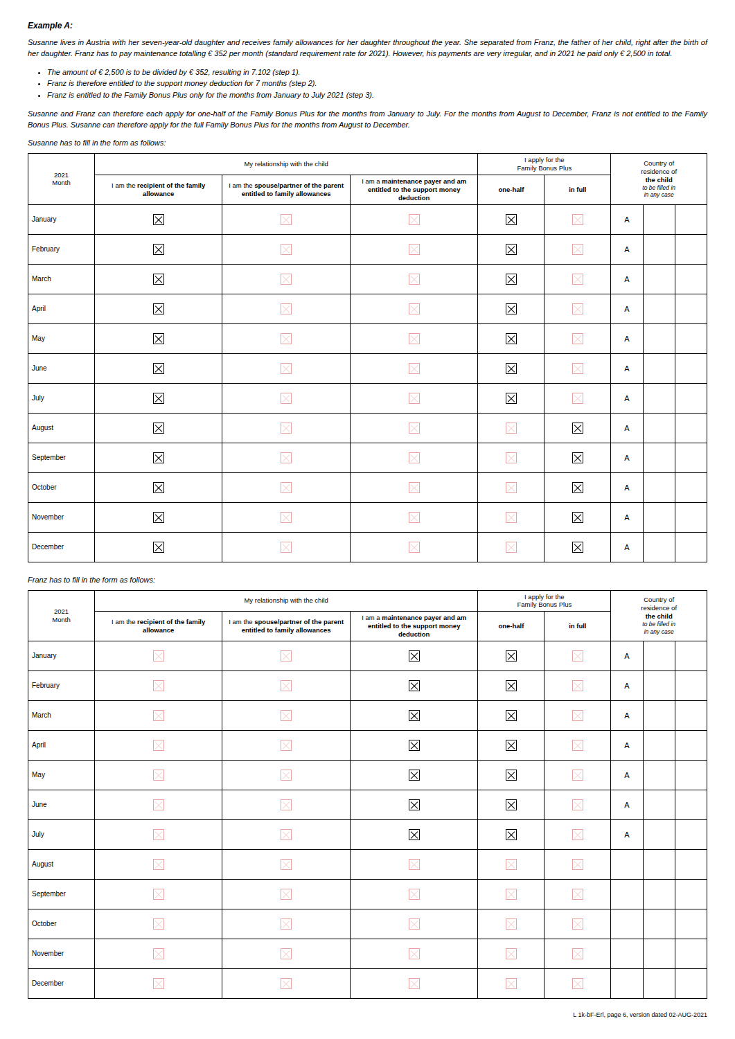Example A:
Susanne lives in Austria with her seven-year-old daughter and receives family allowances for her daughter throughout the year. She separated from Franz, the father of her child, right after the birth of her daughter. Franz has to pay maintenance totalling € 352 per month (standard requirement rate for 2021). However, his payments are very irregular, and in 2021 he paid only € 2,500 in total.
The amount of € 2,500 is to be divided by € 352, resulting in 7.102 (step 1).
Franz is therefore entitled to the support money deduction for 7 months (step 2).
Franz is entitled to the Family Bonus Plus only for the months from January to July 2021 (step 3).
Susanne and Franz can therefore each apply for one-half of the Family Bonus Plus for the months from January to July. For the months from August to December, Franz is not entitled to the Family Bonus Plus. Susanne can therefore apply for the full Family Bonus Plus for the months from August to December.
Susanne has to fill in the form as follows:
| 2021 Month | My relationship with the child | I apply for the Family Bonus Plus | Country of residence of the child to be filled in in any case |
| --- | --- | --- | --- |
| I am the recipient of the family allowance | I am the spouse/partner of the parent entitled to family allowances | I am a maintenance payer and am entitled to the support money deduction | one-half | in full |
| January | | | | | | / A / / / |
| February | | | | | | / A / / / |
| March | | | | | | / A / / / |
| April | | | | | | / A / / / |
| May | | | | | | / A / / / |
| June | | | | | | / A / / / |
| July | | | | | | / A / / / |
| August | | | | | | / A / / / |
| September | | | | | | / A / / / |
| October | | | | | | / A / / / |
| November | | | | | | / A / / / |
| December | | | | | | / A / / / |
Franz has to fill in the form as follows:
| 2021 Month | My relationship with the child | I apply for the Family Bonus Plus | Country of residence of the child to be filled in in any case |
| --- | --- | --- | --- |
| I am the recipient of the family allowance | I am the spouse/partner of the parent entitled to family allowances | I am a maintenance payer and am entitled to the support money deduction | one-half | in full |
| January | | | | | | / A / / / |
| February | | | | | | / A / / / |
| March | | | | | | / A / / / |
| April | | | | | | / A / / / |
| May | | | | | | / A / / / |
| June | | | | | | / A / / / |
| July | | | | | | / A / / / |
| August | | | | | | |
| September | | | | | | |
| October | | | | | | |
| November | | | | | | |
| December | | | | | | |
L 1k-bF-Erl, page 6, version dated 02-AUG-2021